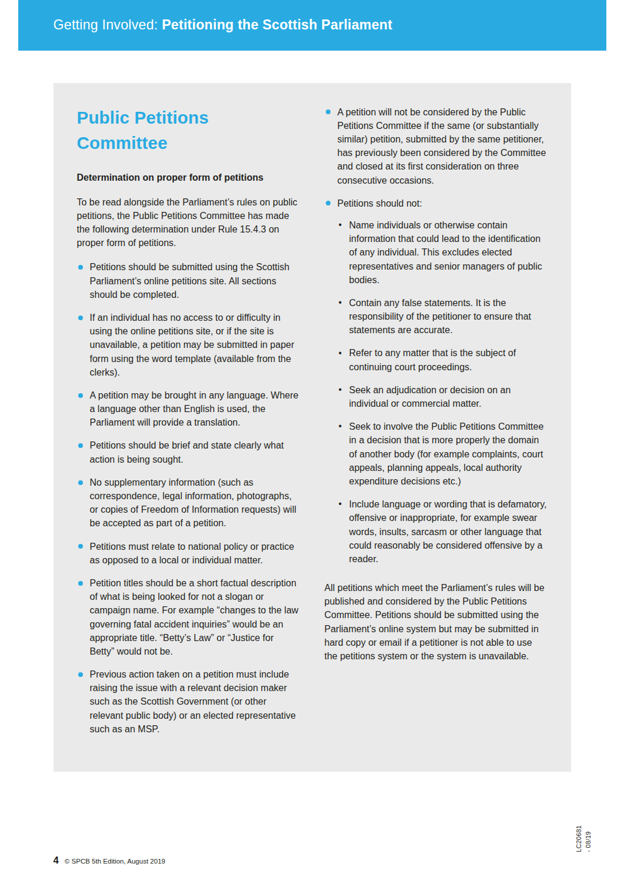Getting Involved: Petitioning the Scottish Parliament
Public Petitions Committee
Determination on proper form of petitions
To be read alongside the Parliament’s rules on public petitions, the Public Petitions Committee has made the following determination under Rule 15.4.3 on proper form of petitions.
Petitions should be submitted using the Scottish Parliament’s online petitions site. All sections should be completed.
If an individual has no access to or difficulty in using the online petitions site, or if the site is unavailable, a petition may be submitted in paper form using the word template (available from the clerks).
A petition may be brought in any language. Where a language other than English is used, the Parliament will provide a translation.
Petitions should be brief and state clearly what action is being sought.
No supplementary information (such as correspondence, legal information, photographs, or copies of Freedom of Information requests) will be accepted as part of a petition.
Petitions must relate to national policy or practice as opposed to a local or individual matter.
Petition titles should be a short factual description of what is being looked for not a slogan or campaign name. For example “changes to the law governing fatal accident inquiries” would be an appropriate title. “Betty’s Law” or “Justice for Betty” would not be.
Previous action taken on a petition must include raising the issue with a relevant decision maker such as the Scottish Government (or other relevant public body) or an elected representative such as an MSP.
A petition will not be considered by the Public Petitions Committee if the same (or substantially similar) petition, submitted by the same petitioner, has previously been considered by the Committee and closed at its first consideration on three consecutive occasions.
Petitions should not:
Name individuals or otherwise contain information that could lead to the identification of any individual. This excludes elected representatives and senior managers of public bodies.
Contain any false statements. It is the responsibility of the petitioner to ensure that statements are accurate.
Refer to any matter that is the subject of continuing court proceedings.
Seek an adjudication or decision on an individual or commercial matter.
Seek to involve the Public Petitions Committee in a decision that is more properly the domain of another body (for example complaints, court appeals, planning appeals, local authority expenditure decisions etc.)
Include language or wording that is defamatory, offensive or inappropriate, for example swear words, insults, sarcasm or other language that could reasonably be considered offensive by a reader.
All petitions which meet the Parliament’s rules will be published and considered by the Public Petitions Committee. Petitions should be submitted using the Parliament’s online system but may be submitted in hard copy or email if a petitioner is not able to use the petitions system or the system is unavailable.
4 © SPCB 5th Edition, August 2019
LC20681 - 08/19